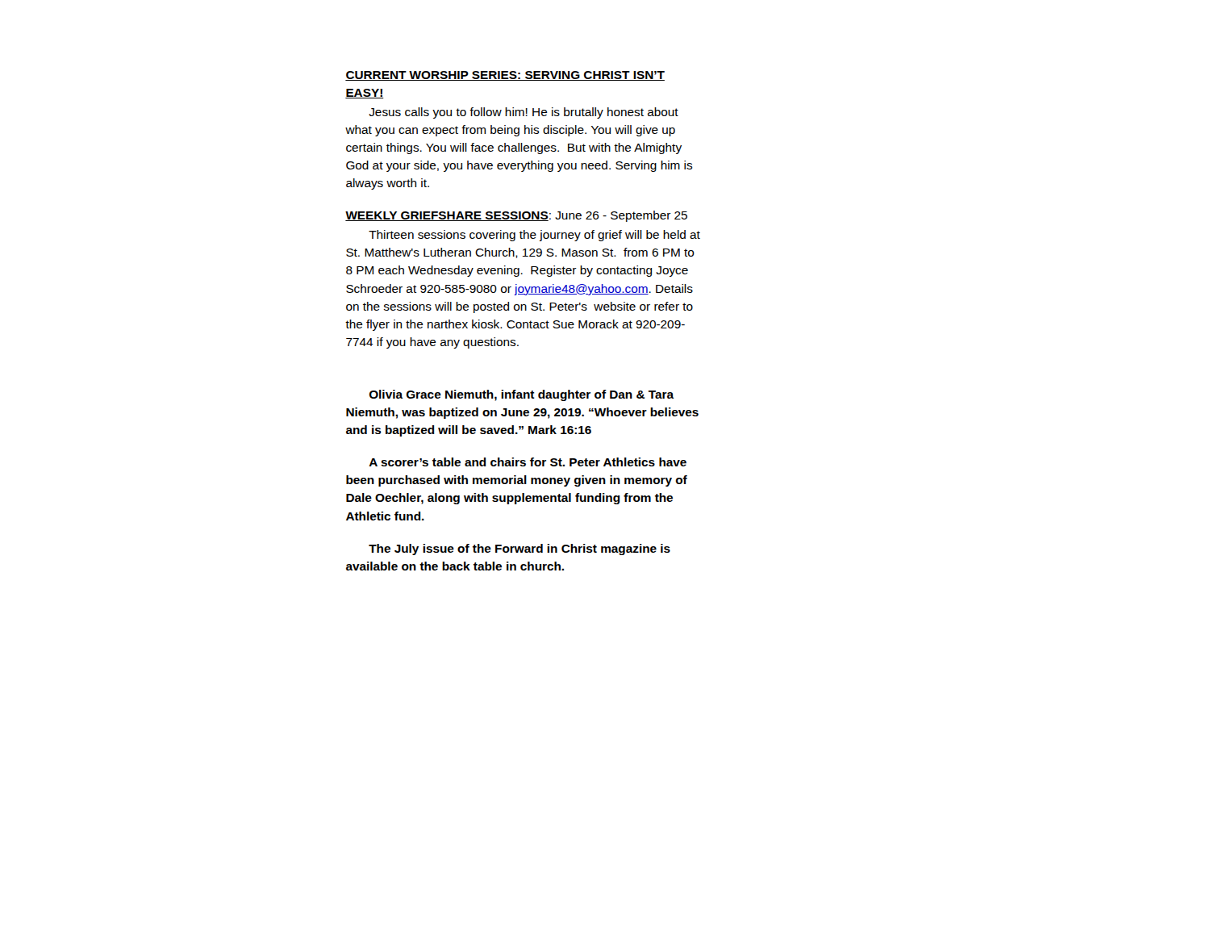Current Worship Series: Serving Christ Isn’t Easy!
Jesus calls you to follow him! He is brutally honest about what you can expect from being his disciple. You will give up certain things. You will face challenges. But with the Almighty God at your side, you have everything you need. Serving him is always worth it.
Weekly Griefshare Sessions: June 26 - September 25
Thirteen sessions covering the journey of grief will be held at St. Matthew's Lutheran Church, 129 S. Mason St. from 6 PM to 8 PM each Wednesday evening. Register by contacting Joyce Schroeder at 920-585-9080 or joymarie48@yahoo.com. Details on the sessions will be posted on St. Peter's website or refer to the flyer in the narthex kiosk. Contact Sue Morack at 920-209-7744 if you have any questions.
Olivia Grace Niemuth, infant daughter of Dan & Tara Niemuth, was baptized on June 29, 2019. “Whoever believes and is baptized will be saved.” Mark 16:16
A scorer’s table and chairs for St. Peter Athletics have been purchased with memorial money given in memory of Dale Oechler, along with supplemental funding from the Athletic fund.
The July issue of the Forward in Christ magazine is available on the back table in church.